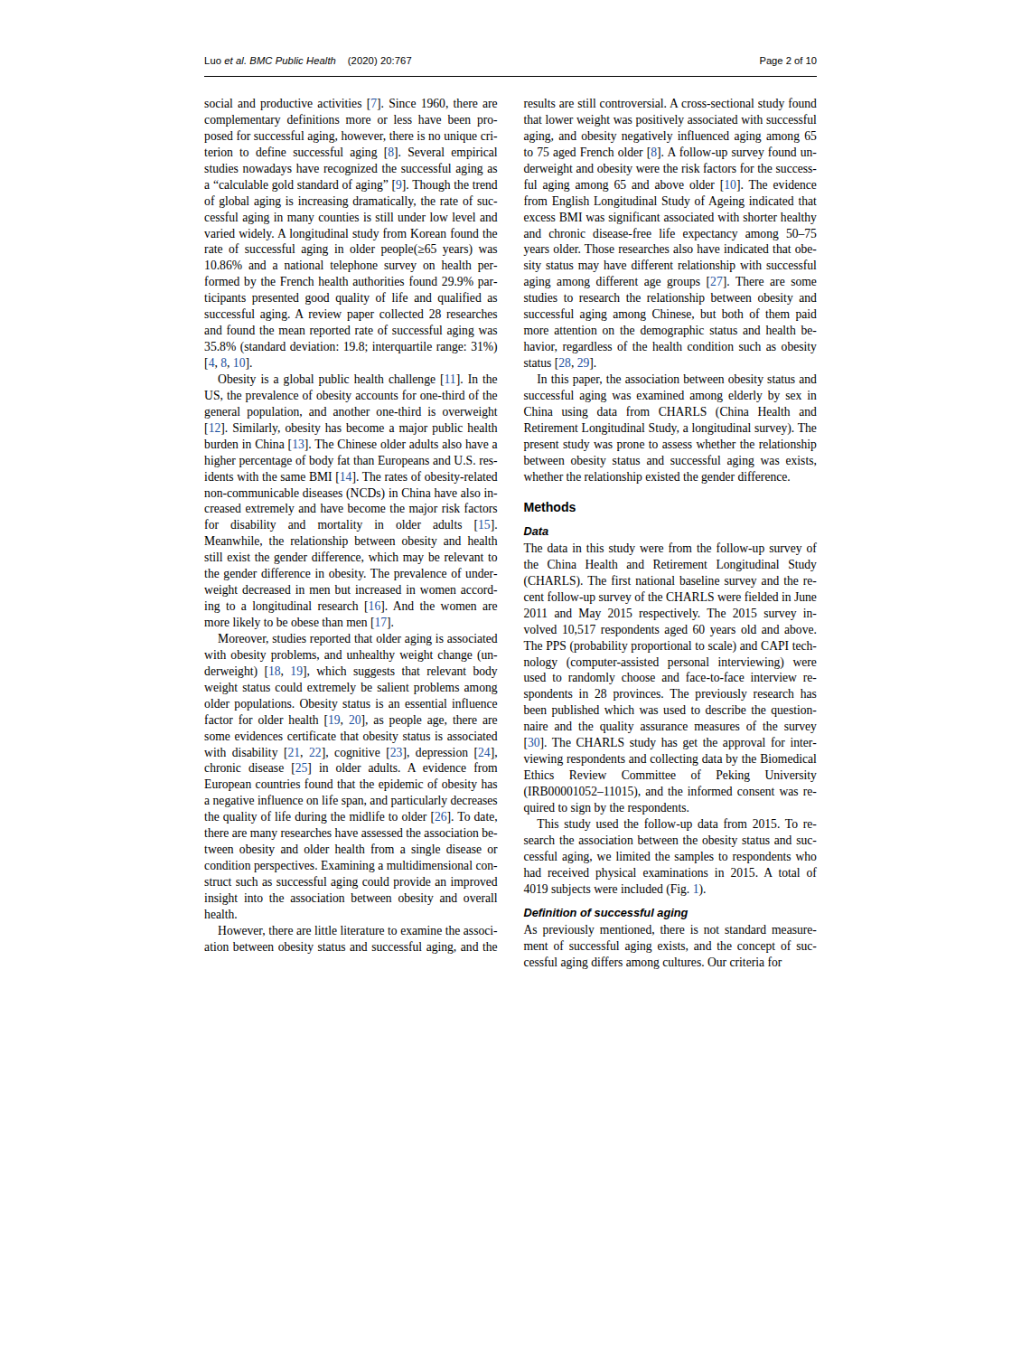Luo et al. BMC Public Health (2020) 20:767
Page 2 of 10
social and productive activities [7]. Since 1960, there are complementary definitions more or less have been proposed for successful aging, however, there is no unique criterion to define successful aging [8]. Several empirical studies nowadays have recognized the successful aging as a “calculable gold standard of aging” [9]. Though the trend of global aging is increasing dramatically, the rate of successful aging in many counties is still under low level and varied widely. A longitudinal study from Korean found the rate of successful aging in older people(≥65 years) was 10.86% and a national telephone survey on health performed by the French health authorities found 29.9% participants presented good quality of life and qualified as successful aging. A review paper collected 28 researches and found the mean reported rate of successful aging was 35.8% (standard deviation: 19.8; interquartile range: 31%) [4, 8, 10].
Obesity is a global public health challenge [11]. In the US, the prevalence of obesity accounts for one-third of the general population, and another one-third is overweight [12]. Similarly, obesity has become a major public health burden in China [13]. The Chinese older adults also have a higher percentage of body fat than Europeans and U.S. residents with the same BMI [14]. The rates of obesity-related non-communicable diseases (NCDs) in China have also increased extremely and have become the major risk factors for disability and mortality in older adults [15]. Meanwhile, the relationship between obesity and health still exist the gender difference, which may be relevant to the gender difference in obesity. The prevalence of underweight decreased in men but increased in women according to a longitudinal research [16]. And the women are more likely to be obese than men [17].
Moreover, studies reported that older aging is associated with obesity problems, and unhealthy weight change (underweight) [18, 19], which suggests that relevant body weight status could extremely be salient problems among older populations. Obesity status is an essential influence factor for older health [19, 20], as people age, there are some evidences certificate that obesity status is associated with disability [21, 22], cognitive [23], depression [24], chronic disease [25] in older adults. A evidence from European countries found that the epidemic of obesity has a negative influence on life span, and particularly decreases the quality of life during the midlife to older [26]. To date, there are many researches have assessed the association between obesity and older health from a single disease or condition perspectives. Examining a multidimensional construct such as successful aging could provide an improved insight into the association between obesity and overall health.
However, there are little literature to examine the association between obesity status and successful aging, and the results are still controversial. A cross-sectional study found that lower weight was positively associated with successful aging, and obesity negatively influenced aging among 65 to 75 aged French older [8]. A follow-up survey found underweight and obesity were the risk factors for the successful aging among 65 and above older [10]. The evidence from English Longitudinal Study of Ageing indicated that excess BMI was significant associated with shorter healthy and chronic disease-free life expectancy among 50–75 years older. Those researches also have indicated that obesity status may have different relationship with successful aging among different age groups [27]. There are some studies to research the relationship between obesity and successful aging among Chinese, but both of them paid more attention on the demographic status and health behavior, regardless of the health condition such as obesity status [28, 29].
In this paper, the association between obesity status and successful aging was examined among elderly by sex in China using data from CHARLS (China Health and Retirement Longitudinal Study, a longitudinal survey). The present study was prone to assess whether the relationship between obesity status and successful aging was exists, whether the relationship existed the gender difference.
Methods
Data
The data in this study were from the follow-up survey of the China Health and Retirement Longitudinal Study (CHARLS). The first national baseline survey and the recent follow-up survey of the CHARLS were fielded in June 2011 and May 2015 respectively. The 2015 survey involved 10,517 respondents aged 60 years old and above. The PPS (probability proportional to scale) and CAPI technology (computer-assisted personal interviewing) were used to randomly choose and face-to-face interview respondents in 28 provinces. The previously research has been published which was used to describe the questionnaire and the quality assurance measures of the survey [30]. The CHARLS study has get the approval for interviewing respondents and collecting data by the Biomedical Ethics Review Committee of Peking University (IRB00001052–11015), and the informed consent was required to sign by the respondents.
This study used the follow-up data from 2015. To research the association between the obesity status and successful aging, we limited the samples to respondents who had received physical examinations in 2015. A total of 4019 subjects were included (Fig. 1).
Definition of successful aging
As previously mentioned, there is not standard measurement of successful aging exists, and the concept of successful aging differs among cultures. Our criteria for